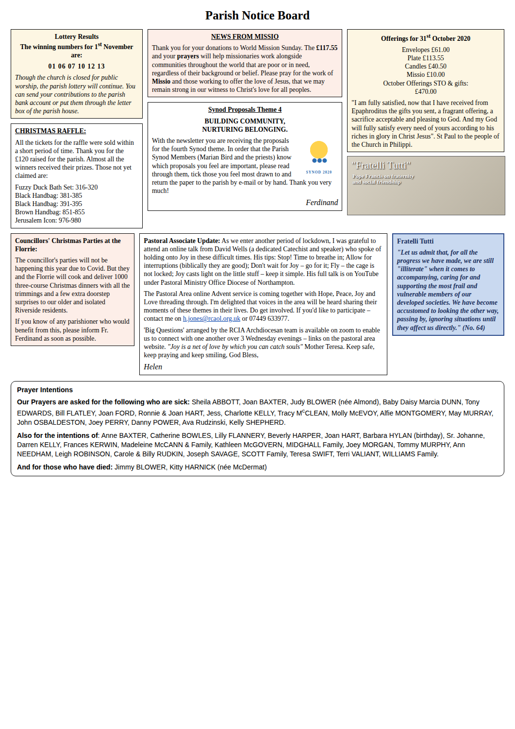Parish Notice Board
Lottery Results
The winning numbers for 1st November are:
01 06 07 10 12 13
Though the church is closed for public worship, the parish lottery will continue. You can send your contributions to the parish bank account or put them through the letter box of the parish house.
CHRISTMAS RAFFLE:
All the tickets for the raffle were sold within a short period of time. Thank you for the £120 raised for the parish. Almost all the winners received their prizes. Those not yet claimed are:
Fuzzy Duck Bath Set: 316-320
Black Handbag: 381-385
Black Handbag: 391-395
Brown Handbag: 851-855
Jerusalem Icon: 976-980
NEWS FROM MISSIO
Thank you for your donations to World Mission Sunday. The £117.55 and your prayers will help missionaries work alongside communities throughout the world that are poor or in need, regardless of their background or belief. Please pray for the work of Missio and those working to offer the love of Jesus, that we may remain strong in our witness to Christ's love for all peoples.
Synod Proposals Theme 4
BUILDING COMMUNITY,
NURTURING BELONGING.
●●●
SYNOD 2020
With the newsletter you are receiving the proposals for the fourth Synod theme. In order that the Parish Synod Members (Marian Bird and the priests) know which proposals you feel are important, please read through them, tick those you feel most drawn to and return the paper to the parish by e-mail or by hand. Thank you very much!
Ferdinand
Offerings for 31st October 2020
Envelopes £61.00
Plate £113.55
Candles £40.50
Missio £10.00
October Offerings STO & gifts:
£470.00
"I am fully satisfied, now that I have received from Epaphroditus the gifts you sent, a fragrant offering, a sacrifice acceptable and pleasing to God. And my God will fully satisfy every need of yours according to his riches in glory in Christ Jesus". St Paul to the people of the Church in Philippi.
"Fratelli Tutti"
Pope Francis on fraternity
and social friendship
Councillors' Christmas Parties at the Florrie:
The councillor's parties will not be happening this year due to Covid. But they and the Florrie will cook and deliver 1000 three-course Christmas dinners with all the trimmings and a few extra doorstep surprises to our older and isolated Riverside residents.
If you know of any parishioner who would benefit from this, please inform Fr. Ferdinand as soon as possible.
Pastoral Associate Update: As we enter another period of lockdown, I was grateful to attend an online talk from David Wells (a dedicated Catechist and speaker) who spoke of holding onto Joy in these difficult times. His tips: Stop! Time to breathe in; Allow for interruptions (biblically they are good); Don't wait for Joy – go for it; Fly – the cage is not locked; Joy casts light on the little stuff – keep it simple. His full talk is on YouTube under Pastoral Ministry Office Diocese of Northampton.
The Pastoral Area online Advent service is coming together with Hope, Peace, Joy and Love threading through. I'm delighted that voices in the area will be heard sharing their moments of these themes in their lives. Do get involved. If you'd like to participate – contact me on h.jones@rcaol.org.uk or 07449 633977.
'Big Questions' arranged by the RCIA Archdiocesan team is available on zoom to enable us to connect with one another over 3 Wednesday evenings – links on the pastoral area website. "Joy is a net of love by which you can catch souls" Mother Teresa. Keep safe, keep praying and keep smiling, God Bless,
Helen
Fratelli Tutti
"Let us admit that, for all the progress we have made, we are still "illiterate" when it comes to accompanying, caring for and supporting the most frail and vulnerable members of our developed societies. We have become accustomed to looking the other way, passing by, ignoring situations until they affect us directly." (No. 64)
Prayer Intentions
Our Prayers are asked for the following who are sick: Sheila ABBOTT, Joan BAXTER, Judy BLOWER (née Almond), Baby Daisy Marcia DUNN, Tony EDWARDS, Bill FLATLEY, Joan FORD, Ronnie & Joan HART, Jess, Charlotte KELLY, Tracy McCLEAN, Molly McEVOY, Alfie MONTGOMERY, May MURRAY, John OSBALDESTON, Joey PERRY, Danny POWER, Ava Rudzinski, Kelly SHEPHERD.
Also for the intentions of: Anne BAXTER, Catherine BOWLES, Lilly FLANNERY, Beverly HARPER, Joan HART, Barbara HYLAN (birthday), Sr. Johanne, Darren KELLY, Frances KERWIN, Madeleine McCANN & Family, Kathleen McGOVERN, MIDGHALL Family, Joey MORGAN, Tommy MURPHY, Ann NEEDHAM, Leigh ROBINSON, Carole & Billy RUDKIN, Joseph SAVAGE, SCOTT Family, Teresa SWIFT, Terri VALIANT, WILLIAMS Family.
And for those who have died: Jimmy BLOWER, Kitty HARNICK (née McDermat)